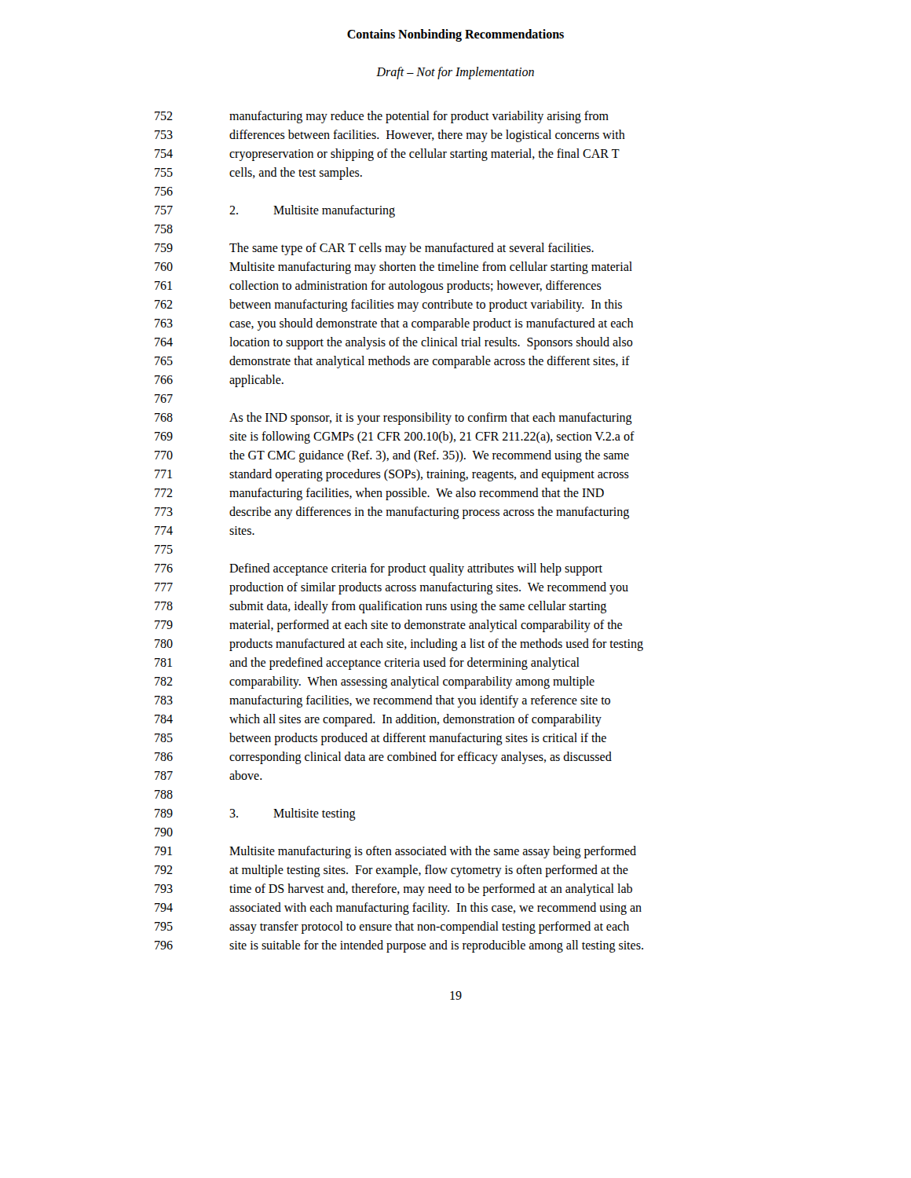Contains Nonbinding Recommendations
Draft – Not for Implementation
manufacturing may reduce the potential for product variability arising from
differences between facilities. However, there may be logistical concerns with
cryopreservation or shipping of the cellular starting material, the final CAR T
cells, and the test samples.
2. Multisite manufacturing
The same type of CAR T cells may be manufactured at several facilities.
Multisite manufacturing may shorten the timeline from cellular starting material
collection to administration for autologous products; however, differences
between manufacturing facilities may contribute to product variability. In this
case, you should demonstrate that a comparable product is manufactured at each
location to support the analysis of the clinical trial results. Sponsors should also
demonstrate that analytical methods are comparable across the different sites, if
applicable.
As the IND sponsor, it is your responsibility to confirm that each manufacturing
site is following CGMPs (21 CFR 200.10(b), 21 CFR 211.22(a), section V.2.a of
the GT CMC guidance (Ref. 3), and (Ref. 35)). We recommend using the same
standard operating procedures (SOPs), training, reagents, and equipment across
manufacturing facilities, when possible. We also recommend that the IND
describe any differences in the manufacturing process across the manufacturing
sites.
Defined acceptance criteria for product quality attributes will help support
production of similar products across manufacturing sites. We recommend you
submit data, ideally from qualification runs using the same cellular starting
material, performed at each site to demonstrate analytical comparability of the
products manufactured at each site, including a list of the methods used for testing
and the predefined acceptance criteria used for determining analytical
comparability. When assessing analytical comparability among multiple
manufacturing facilities, we recommend that you identify a reference site to
which all sites are compared. In addition, demonstration of comparability
between products produced at different manufacturing sites is critical if the
corresponding clinical data are combined for efficacy analyses, as discussed
above.
3. Multisite testing
Multisite manufacturing is often associated with the same assay being performed
at multiple testing sites. For example, flow cytometry is often performed at the
time of DS harvest and, therefore, may need to be performed at an analytical lab
associated with each manufacturing facility. In this case, we recommend using an
assay transfer protocol to ensure that non-compendial testing performed at each
site is suitable for the intended purpose and is reproducible among all testing sites.
19